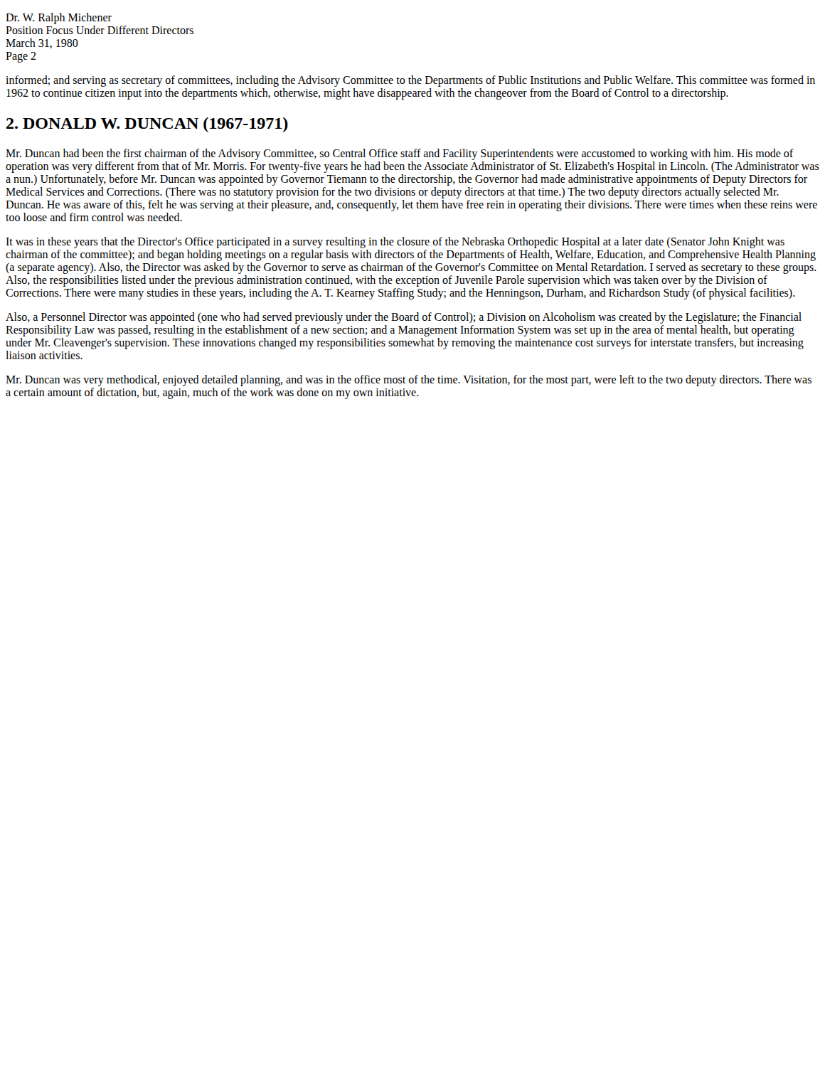Dr. W. Ralph Michener
Position Focus Under Different Directors
March 31, 1980
Page 2
informed; and serving as secretary of committees, including the Advisory Committee to the Departments of Public Institutions and Public Welfare. This committee was formed in 1962 to continue citizen input into the departments which, otherwise, might have disappeared with the changeover from the Board of Control to a directorship.
2. DONALD W. DUNCAN (1967-1971)
Mr. Duncan had been the first chairman of the Advisory Committee, so Central Office staff and Facility Superintendents were accustomed to working with him. His mode of operation was very different from that of Mr. Morris. For twenty-five years he had been the Associate Administrator of St. Elizabeth's Hospital in Lincoln. (The Administrator was a nun.) Unfortunately, before Mr. Duncan was appointed by Governor Tiemann to the directorship, the Governor had made administrative appointments of Deputy Directors for Medical Services and Corrections. (There was no statutory provision for the two divisions or deputy directors at that time.) The two deputy directors actually selected Mr. Duncan. He was aware of this, felt he was serving at their pleasure, and, consequently, let them have free rein in operating their divisions. There were times when these reins were too loose and firm control was needed.
It was in these years that the Director's Office participated in a survey resulting in the closure of the Nebraska Orthopedic Hospital at a later date (Senator John Knight was chairman of the committee); and began holding meetings on a regular basis with directors of the Departments of Health, Welfare, Education, and Comprehensive Health Planning (a separate agency). Also, the Director was asked by the Governor to serve as chairman of the Governor's Committee on Mental Retardation. I served as secretary to these groups. Also, the responsibilities listed under the previous administration continued, with the exception of Juvenile Parole supervision which was taken over by the Division of Corrections. There were many studies in these years, including the A. T. Kearney Staffing Study; and the Henningson, Durham, and Richardson Study (of physical facilities).
Also, a Personnel Director was appointed (one who had served previously under the Board of Control); a Division on Alcoholism was created by the Legislature; the Financial Responsibility Law was passed, resulting in the establishment of a new section; and a Management Information System was set up in the area of mental health, but operating under Mr. Cleavenger's supervision. These innovations changed my responsibilities somewhat by removing the maintenance cost surveys for interstate transfers, but increasing liaison activities.
Mr. Duncan was very methodical, enjoyed detailed planning, and was in the office most of the time. Visitation, for the most part, were left to the two deputy directors. There was a certain amount of dictation, but, again, much of the work was done on my own initiative.